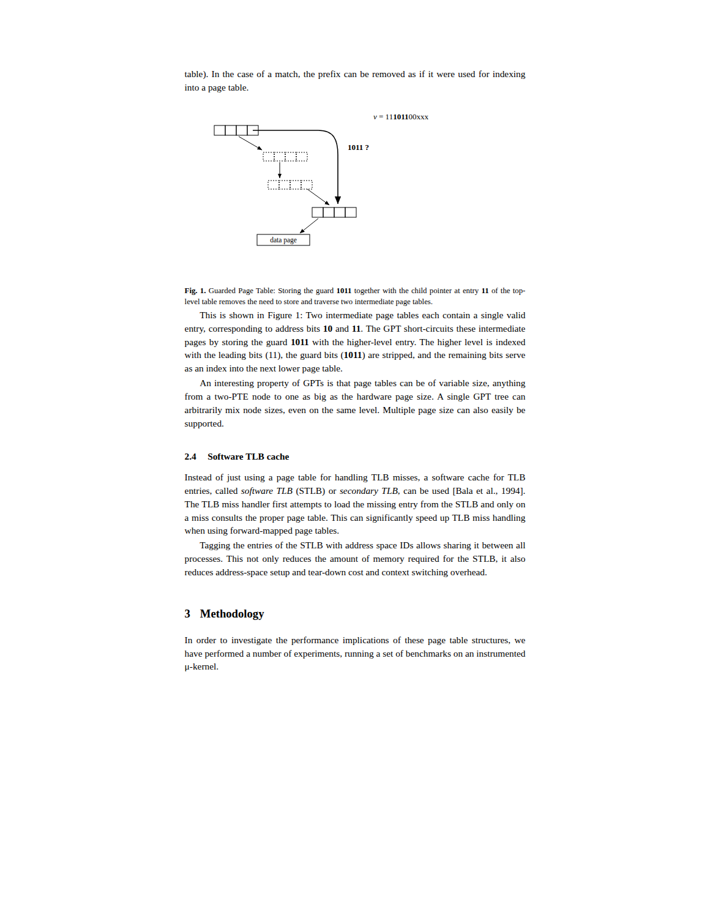table). In the case of a match, the prefix can be removed as if it were used for indexing into a page table.
v = 11101100xxx 1011 ? data page
Fig. 1. Guarded Page Table: Storing the guard 1011 together with the child pointer at entry 11 of the top-level table removes the need to store and traverse two intermediate page tables.
This is shown in Figure 1: Two intermediate page tables each contain a single valid entry, corresponding to address bits 10 and 11. The GPT short-circuits these intermediate pages by storing the guard 1011 with the higher-level entry. The higher level is indexed with the leading bits (11), the guard bits (1011) are stripped, and the remaining bits serve as an index into the next lower page table.
An interesting property of GPTs is that page tables can be of variable size, anything from a two-PTE node to one as big as the hardware page size. A single GPT tree can arbitrarily mix node sizes, even on the same level. Multiple page size can also easily be supported.
2.4 Software TLB cache
Instead of just using a page table for handling TLB misses, a software cache for TLB entries, called software TLB (STLB) or secondary TLB, can be used [Bala et al., 1994]. The TLB miss handler first attempts to load the missing entry from the STLB and only on a miss consults the proper page table. This can significantly speed up TLB miss handling when using forward-mapped page tables.
Tagging the entries of the STLB with address space IDs allows sharing it between all processes. This not only reduces the amount of memory required for the STLB, it also reduces address-space setup and tear-down cost and context switching overhead.
3 Methodology
In order to investigate the performance implications of these page table structures, we have performed a number of experiments, running a set of benchmarks on an instrumented μ-kernel.